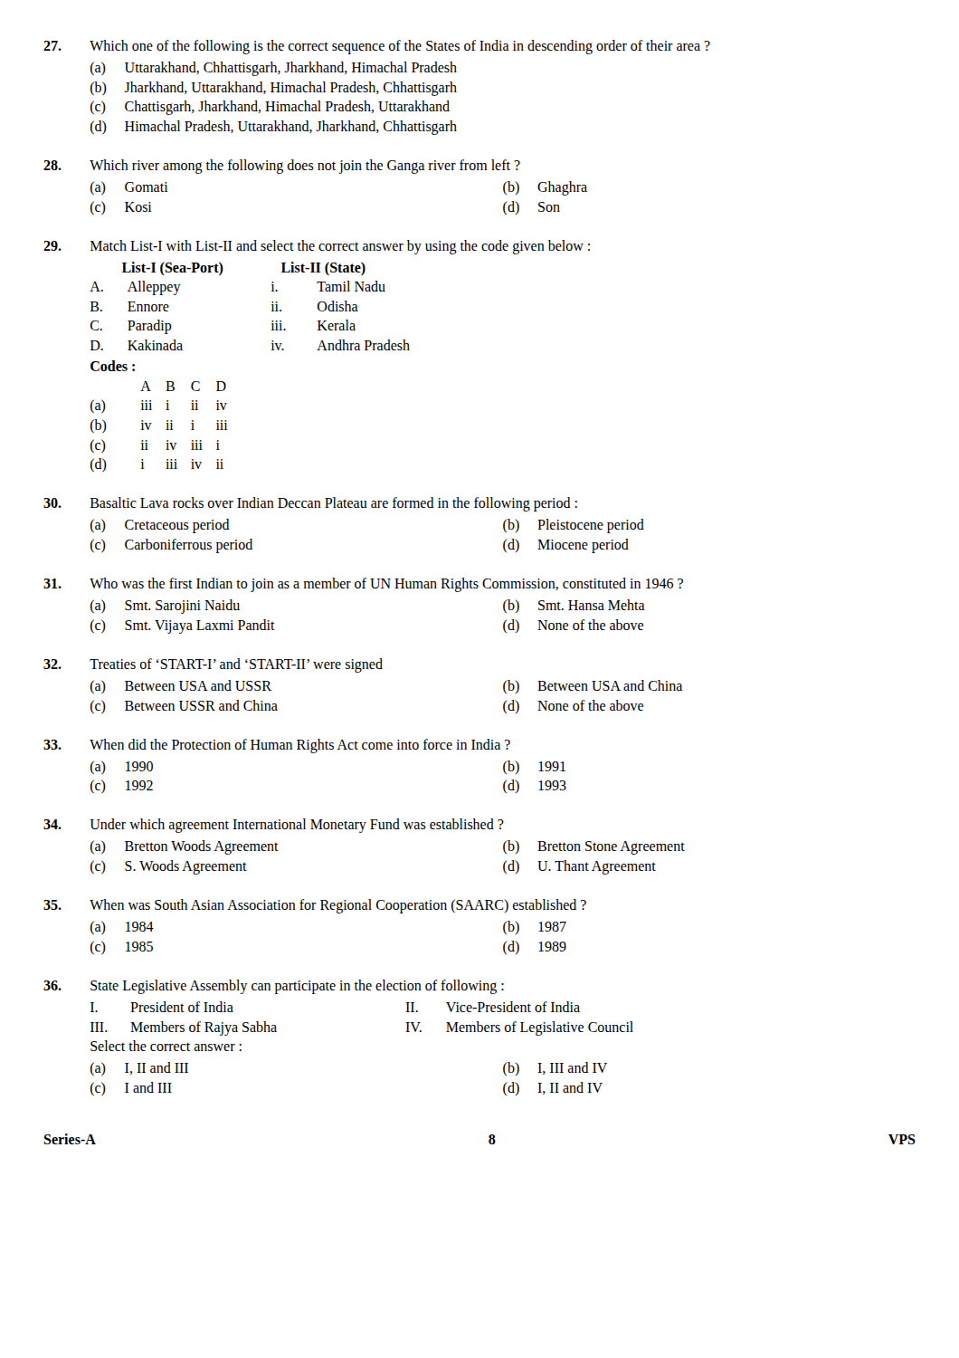27.
Which one of the following is the correct sequence of the States of India in descending order of their area ?
(a) Uttarakhand, Chhattisgarh, Jharkhand, Himachal Pradesh
(b) Jharkhand, Uttarakhand, Himachal Pradesh, Chhattisgarh
(c) Chattisgarh, Jharkhand, Himachal Pradesh, Uttarakhand
(d) Himachal Pradesh, Uttarakhand, Jharkhand, Chhattisgarh
28.
Which river among the following does not join the Ganga river from left ?
| (a) Gomati | (b) Ghaghra |
| (c) Kosi | (d) Son |
29.
Match List-I with List-II and select the correct answer by using the code given below :
List-I (Sea-Port) List-II (State)
| A. | Alleppey | i. | Tamil Nadu |
| B. | Ennore | ii. | Odisha |
| C. | Paradip | iii. | Kerala |
| D. | Kakinada | iv. | Andhra Pradesh |
Codes :
| | A | B | C | D |
| --- | --- | --- | --- | --- |
| (a) | iii | i | ii | iv |
| (b) | iv | ii | i | iii |
| (c) | ii | iv | iii | i |
| (d) | i | iii | iv | ii |
30.
Basaltic Lava rocks over Indian Deccan Plateau are formed in the following period :
| (a) Cretaceous period | (b) Pleistocene period |
| (c) Carboniferrous period | (d) Miocene period |
31.
Who was the first Indian to join as a member of UN Human Rights Commission, constituted in 1946 ?
| (a) Smt. Sarojini Naidu | (b) Smt. Hansa Mehta |
| (c) Smt. Vijaya Laxmi Pandit | (d) None of the above |
32.
Treaties of ‘START-I’ and ‘START-II’ were signed
| (a) Between USA and USSR | (b) Between USA and China |
| (c) Between USSR and China | (d) None of the above |
33.
When did the Protection of Human Rights Act come into force in India ?
| (a) 1990 | (b) 1991 |
| (c) 1992 | (d) 1993 |
34.
Under which agreement International Monetary Fund was established ?
| (a) Bretton Woods Agreement | (b) Bretton Stone Agreement |
| (c) S. Woods Agreement | (d) U. Thant Agreement |
35.
When was South Asian Association for Regional Cooperation (SAARC) established ?
| (a) 1984 | (b) 1987 |
| (c) 1985 | (d) 1989 |
36.
State Legislative Assembly can participate in the election of following :
| I. | President of India | II. | Vice-President of India |
| III. | Members of Rajya Sabha | IV. | Members of Legislative Council |
Select the correct answer :
| (a) I, II and III | (b) I, III and IV |
| (c) I and III | (d) I, II and IV |
Series-A
8
VPS